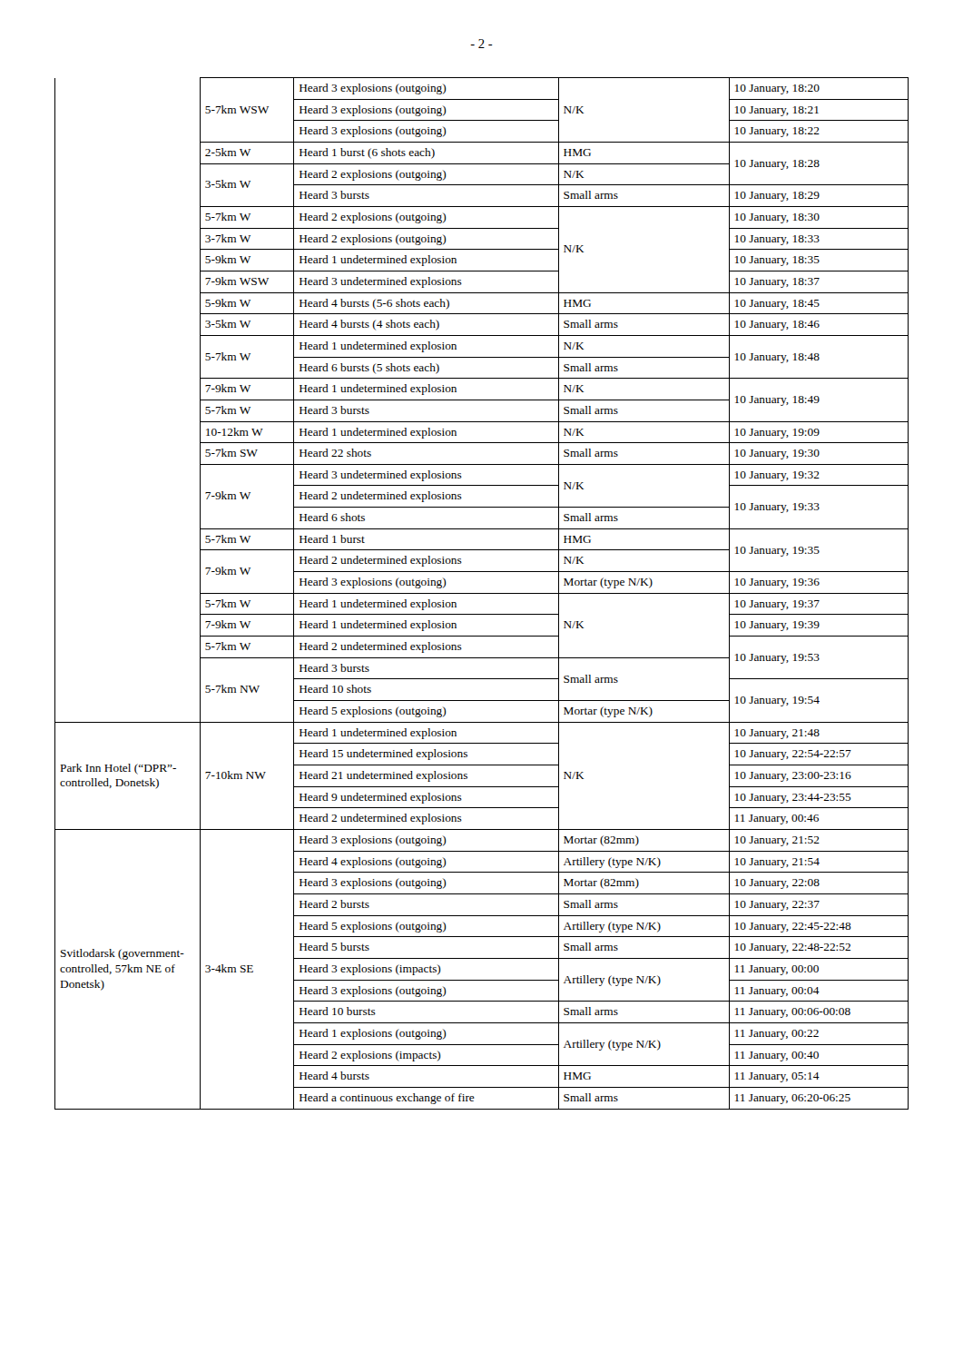- 2 -
| | 5-7km WSW | Heard 3 explosions (outgoing) | N/K | 10 January, 18:20 |
| Heard 3 explosions (outgoing) | 10 January, 18:21 |
| Heard 3 explosions (outgoing) | 10 January, 18:22 |
| 2-5km W | Heard 1 burst (6 shots each) | HMG | 10 January, 18:28 |
| 3-5km W | Heard 2 explosions (outgoing) | N/K |
| Heard 3 bursts | Small arms | 10 January, 18:29 |
| 5-7km W | Heard 2 explosions (outgoing) | N/K | 10 January, 18:30 |
| 3-7km W | Heard 2 explosions (outgoing) | 10 January, 18:33 |
| 5-9km W | Heard 1 undetermined explosion | 10 January, 18:35 |
| 7-9km WSW | Heard 3 undetermined explosions | 10 January, 18:37 |
| 5-9km W | Heard 4 bursts (5-6 shots each) | HMG | 10 January, 18:45 |
| 3-5km W | Heard 4 bursts (4 shots each) | Small arms | 10 January, 18:46 |
| 5-7km W | Heard 1 undetermined explosion | N/K | 10 January, 18:48 |
| Heard 6 bursts (5 shots each) | Small arms |
| 7-9km W | Heard 1 undetermined explosion | N/K | 10 January, 18:49 |
| 5-7km W | Heard 3 bursts | Small arms |
| 10-12km W | Heard 1 undetermined explosion | N/K | 10 January, 19:09 |
| 5-7km SW | Heard 22 shots | Small arms | 10 January, 19:30 |
| 7-9km W | Heard 3 undetermined explosions | N/K | 10 January, 19:32 |
| Heard 2 undetermined explosions | 10 January, 19:33 |
| Heard 6 shots | Small arms |
| 5-7km W | Heard 1 burst | HMG | 10 January, 19:35 |
| 7-9km W | Heard 2 undetermined explosions | N/K |
| Heard 3 explosions (outgoing) | Mortar (type N/K) | 10 January, 19:36 |
| 5-7km W | Heard 1 undetermined explosion | N/K | 10 January, 19:37 |
| 7-9km W | Heard 1 undetermined explosion | 10 January, 19:39 |
| 5-7km W | Heard 2 undetermined explosions | 10 January, 19:53 |
| 5-7km NW | Heard 3 bursts | Small arms |
| Heard 10 shots | 10 January, 19:54 |
| Heard 5 explosions (outgoing) | Mortar (type N/K) |
| Park Inn Hotel (“DPR”-controlled, Donetsk) | 7-10km NW | Heard 1 undetermined explosion | N/K | 10 January, 21:48 |
| Heard 15 undetermined explosions | 10 January, 22:54-22:57 |
| Heard 21 undetermined explosions | 10 January, 23:00-23:16 |
| Heard 9 undetermined explosions | 10 January, 23:44-23:55 |
| Heard 2 undetermined explosions | 11 January, 00:46 |
| Svitlodarsk (government-controlled, 57km NE of Donetsk) | 3-4km SE | Heard 3 explosions (outgoing) | Mortar (82mm) | 10 January, 21:52 |
| Heard 4 explosions (outgoing) | Artillery (type N/K) | 10 January, 21:54 |
| Heard 3 explosions (outgoing) | Mortar (82mm) | 10 January, 22:08 |
| Heard 2 bursts | Small arms | 10 January, 22:37 |
| Heard 5 explosions (outgoing) | Artillery (type N/K) | 10 January, 22:45-22:48 |
| Heard 5 bursts | Small arms | 10 January, 22:48-22:52 |
| Heard 3 explosions (impacts) | Artillery (type N/K) | 11 January, 00:00 |
| Heard 3 explosions (outgoing) | 11 January, 00:04 |
| Heard 10 bursts | Small arms | 11 January, 00:06-00:08 |
| Heard 1 explosions (outgoing) | Artillery (type N/K) | 11 January, 00:22 |
| Heard 2 explosions (impacts) | 11 January, 00:40 |
| Heard 4 bursts | HMG | 11 January, 05:14 |
| Heard a continuous exchange of fire | Small arms | 11 January, 06:20-06:25 |